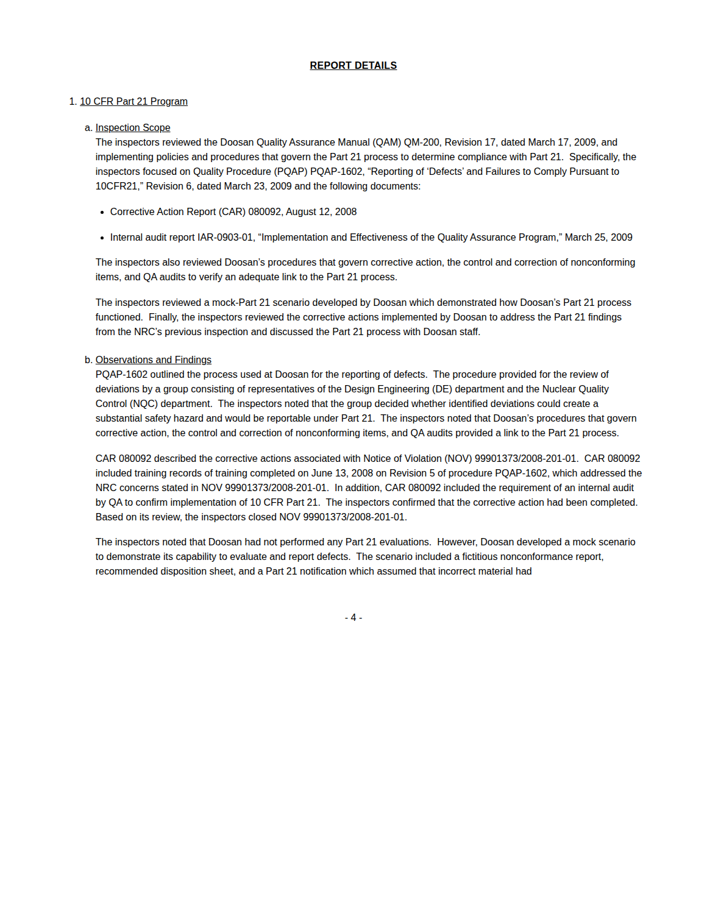REPORT DETAILS
10 CFR Part 21 Program
Inspection Scope
The inspectors reviewed the Doosan Quality Assurance Manual (QAM) QM-200, Revision 17, dated March 17, 2009, and implementing policies and procedures that govern the Part 21 process to determine compliance with Part 21. Specifically, the inspectors focused on Quality Procedure (PQAP) PQAP-1602, “Reporting of ‘Defects’ and Failures to Comply Pursuant to 10CFR21,” Revision 6, dated March 23, 2009 and the following documents:
Corrective Action Report (CAR) 080092, August 12, 2008
Internal audit report IAR-0903-01, “Implementation and Effectiveness of the Quality Assurance Program,” March 25, 2009
The inspectors also reviewed Doosan’s procedures that govern corrective action, the control and correction of nonconforming items, and QA audits to verify an adequate link to the Part 21 process.
The inspectors reviewed a mock-Part 21 scenario developed by Doosan which demonstrated how Doosan’s Part 21 process functioned. Finally, the inspectors reviewed the corrective actions implemented by Doosan to address the Part 21 findings from the NRC’s previous inspection and discussed the Part 21 process with Doosan staff.
Observations and Findings
PQAP-1602 outlined the process used at Doosan for the reporting of defects. The procedure provided for the review of deviations by a group consisting of representatives of the Design Engineering (DE) department and the Nuclear Quality Control (NQC) department. The inspectors noted that the group decided whether identified deviations could create a substantial safety hazard and would be reportable under Part 21. The inspectors noted that Doosan’s procedures that govern corrective action, the control and correction of nonconforming items, and QA audits provided a link to the Part 21 process.
CAR 080092 described the corrective actions associated with Notice of Violation (NOV) 99901373/2008-201-01. CAR 080092 included training records of training completed on June 13, 2008 on Revision 5 of procedure PQAP-1602, which addressed the NRC concerns stated in NOV 99901373/2008-201-01. In addition, CAR 080092 included the requirement of an internal audit by QA to confirm implementation of 10 CFR Part 21. The inspectors confirmed that the corrective action had been completed. Based on its review, the inspectors closed NOV 99901373/2008-201-01.
The inspectors noted that Doosan had not performed any Part 21 evaluations. However, Doosan developed a mock scenario to demonstrate its capability to evaluate and report defects. The scenario included a fictitious nonconformance report, recommended disposition sheet, and a Part 21 notification which assumed that incorrect material had
- 4 -